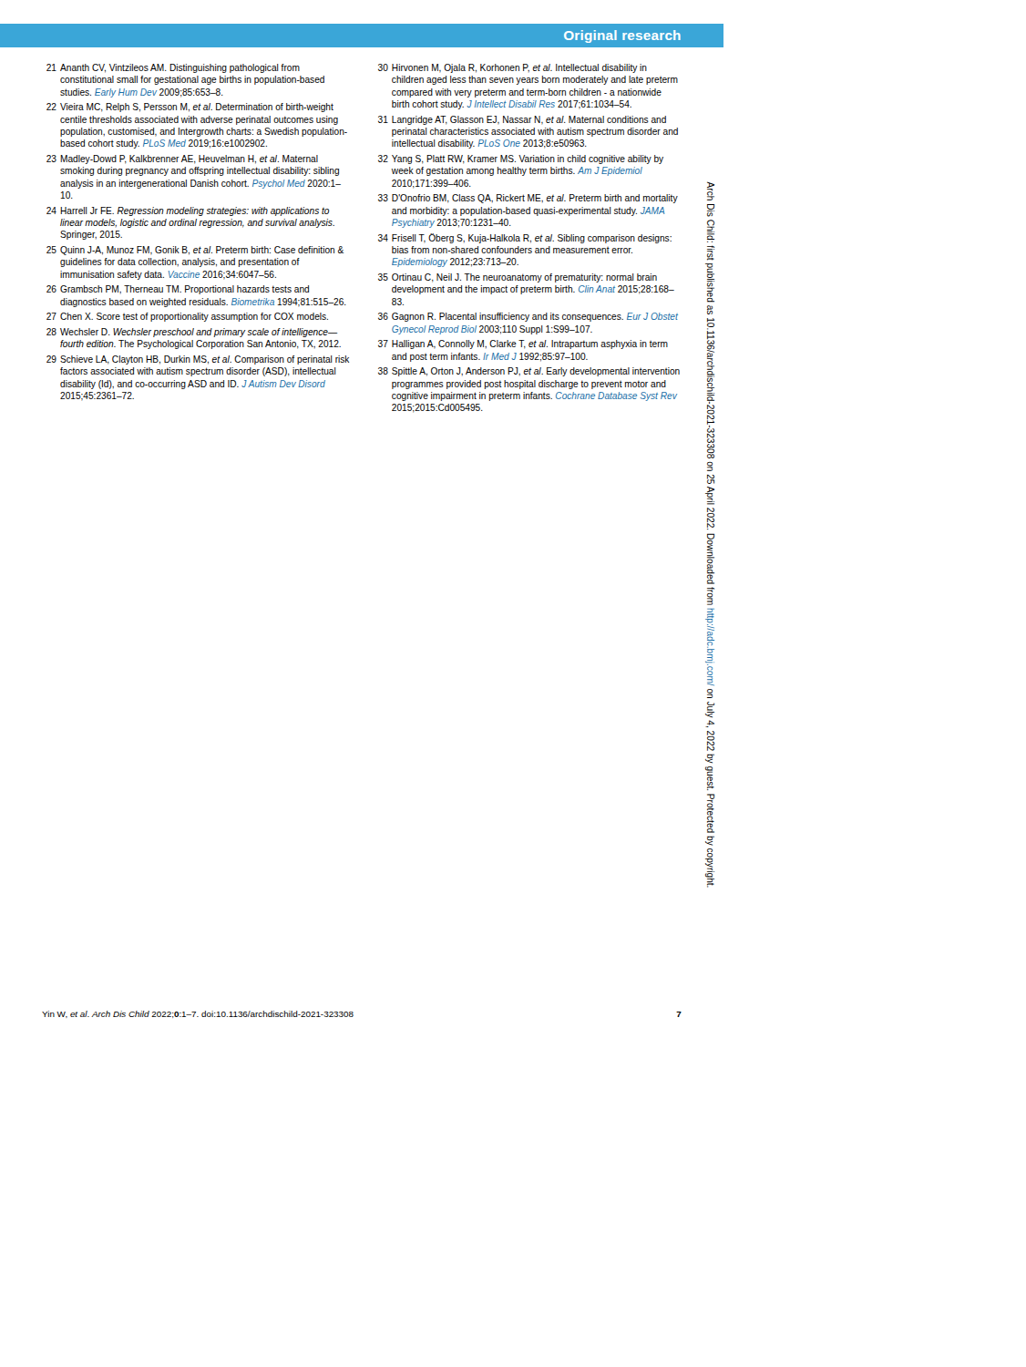Original research
21 Ananth CV, Vintzileos AM. Distinguishing pathological from constitutional small for gestational age births in population-based studies. Early Hum Dev 2009;85:653–8.
22 Vieira MC, Relph S, Persson M, et al. Determination of birth-weight centile thresholds associated with adverse perinatal outcomes using population, customised, and Intergrowth charts: a Swedish population-based cohort study. PLoS Med 2019;16:e1002902.
23 Madley-Dowd P, Kalkbrenner AE, Heuvelman H, et al. Maternal smoking during pregnancy and offspring intellectual disability: sibling analysis in an intergenerational Danish cohort. Psychol Med 2020:1–10.
24 Harrell Jr FE. Regression modeling strategies: with applications to linear models, logistic and ordinal regression, and survival analysis. Springer, 2015.
25 Quinn J-A, Munoz FM, Gonik B, et al. Preterm birth: Case definition & guidelines for data collection, analysis, and presentation of immunisation safety data. Vaccine 2016;34:6047–56.
26 Grambsch PM, Therneau TM. Proportional hazards tests and diagnostics based on weighted residuals. Biometrika 1994;81:515–26.
27 Chen X. Score test of proportionality assumption for COX models.
28 Wechsler D. Wechsler preschool and primary scale of intelligence—fourth edition. The Psychological Corporation San Antonio, TX, 2012.
29 Schieve LA, Clayton HB, Durkin MS, et al. Comparison of perinatal risk factors associated with autism spectrum disorder (ASD), intellectual disability (Id), and co-occurring ASD and ID. J Autism Dev Disord 2015;45:2361–72.
30 Hirvonen M, Ojala R, Korhonen P, et al. Intellectual disability in children aged less than seven years born moderately and late preterm compared with very preterm and term-born children - a nationwide birth cohort study. J Intellect Disabil Res 2017;61:1034–54.
31 Langridge AT, Glasson EJ, Nassar N, et al. Maternal conditions and perinatal characteristics associated with autism spectrum disorder and intellectual disability. PLoS One 2013;8:e50963.
32 Yang S, Platt RW, Kramer MS. Variation in child cognitive ability by week of gestation among healthy term births. Am J Epidemiol 2010;171:399–406.
33 D'Onofrio BM, Class QA, Rickert ME, et al. Preterm birth and mortality and morbidity: a population-based quasi-experimental study. JAMA Psychiatry 2013;70:1231–40.
34 Frisell T, Öberg S, Kuja-Halkola R, et al. Sibling comparison designs: bias from non-shared confounders and measurement error. Epidemiology 2012;23:713–20.
35 Ortinau C, Neil J. The neuroanatomy of prematurity: normal brain development and the impact of preterm birth. Clin Anat 2015;28:168–83.
36 Gagnon R. Placental insufficiency and its consequences. Eur J Obstet Gynecol Reprod Biol 2003;110 Suppl 1:S99–107.
37 Halligan A, Connolly M, Clarke T, et al. Intrapartum asphyxia in term and post term infants. Ir Med J 1992;85:97–100.
38 Spittle A, Orton J, Anderson PJ, et al. Early developmental intervention programmes provided post hospital discharge to prevent motor and cognitive impairment in preterm infants. Cochrane Database Syst Rev 2015;2015:Cd005495.
Yin W, et al. Arch Dis Child 2022;0:1–7. doi:10.1136/archdischild-2021-323308
7
Arch Dis Child: first published as 10.1136/archdischild-2021-323308 on 25 April 2022. Downloaded from http://adc.bmj.com/ on July 4, 2022 by guest. Protected by copyright.